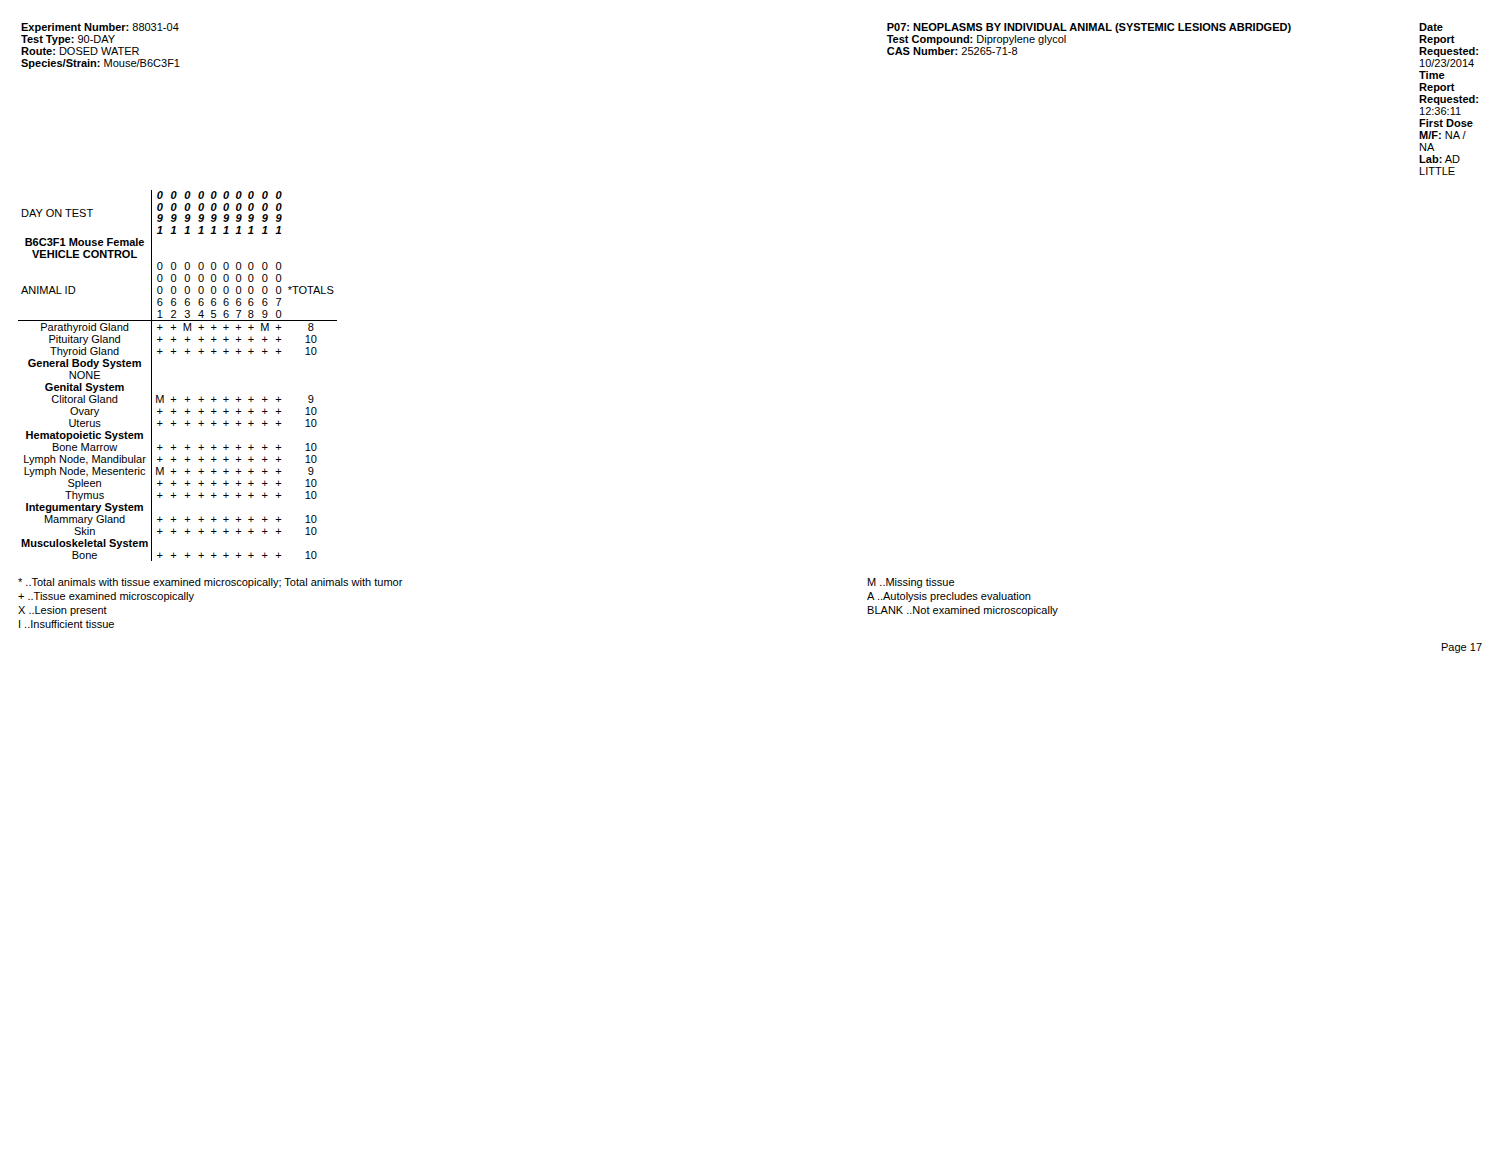| Experiment Number: 88031-04 Test Type: 90-DAY Route: DOSED WATER Species/Strain: Mouse/B6C3F1 | P07: NEOPLASMS BY INDIVIDUAL ANIMAL (SYSTEMIC LESIONS ABRIDGED) Test Compound: Dipropylene glycol CAS Number: 25265-71-8 | Date Report Requested: 10/23/2014 Time Report Requested: 12:36:11 First Dose M/F: NA / NA Lab: AD LITTLE |
| DAY ON TEST | 0 0 9 1 | 0 0 9 1 | 0 0 9 1 | 0 0 9 1 | 0 0 9 1 | 0 0 9 1 | 0 0 9 1 | 0 0 9 1 | 0 0 9 1 | 0 0 9 1 | |
| B6C3F1 Mouse Female VEHICLE CONTROL | | |
| ANIMAL ID | 0 0 0 6 1 | 0 0 0 6 2 | 0 0 0 6 3 | 0 0 0 6 4 | 0 0 0 6 5 | 0 0 0 6 6 | 0 0 0 6 7 | 0 0 0 6 8 | 0 0 0 6 9 | 0 0 0 7 0 | *TOTALS |
| Parathyroid Gland | + | + | M | + | + | + | + | + | M | + | 8 |
| Pituitary Gland | + | + | + | + | + | + | + | + | + | + | 10 |
| Thyroid Gland | + | + | + | + | + | + | + | + | + | + | 10 |
| General Body System | | |
| NONE | | |
| Genital System | | |
| Clitoral Gland | M | + | + | + | + | + | + | + | + | + | 9 |
| Ovary | + | + | + | + | + | + | + | + | + | + | 10 |
| Uterus | + | + | + | + | + | + | + | + | + | + | 10 |
| Hematopoietic System | | |
| Bone Marrow | + | + | + | + | + | + | + | + | + | + | 10 |
| Lymph Node, Mandibular | + | + | + | + | + | + | + | + | + | + | 10 |
| Lymph Node, Mesenteric | M | + | + | + | + | + | + | + | + | + | 9 |
| Spleen | + | + | + | + | + | + | + | + | + | + | 10 |
| Thymus | + | + | + | + | + | + | + | + | + | + | 10 |
| Integumentary System | | |
| Mammary Gland | + | + | + | + | + | + | + | + | + | + | 10 |
| Skin | + | + | + | + | + | + | + | + | + | + | 10 |
| Musculoskeletal System | | |
| Bone | + | + | + | + | + | + | + | + | + | + | 10 |
| * ..Total animals with tissue examined microscopically; Total animals with tumor | M ..Missing tissue |
| + ..Tissue examined microscopically | A ..Autolysis precludes evaluation |
| X ..Lesion present | BLANK ..Not examined microscopically |
| I ..Insufficient tissue | |
Page 17